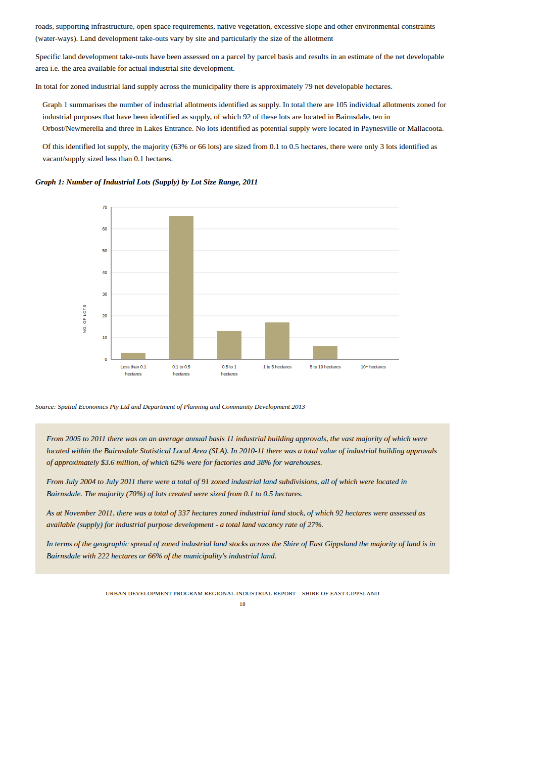roads, supporting infrastructure, open space requirements, native vegetation, excessive slope and other environmental constraints (water-ways). Land development take-outs vary by site and particularly the size of the allotment
Specific land development take-outs have been assessed on a parcel by parcel basis and results in an estimate of the net developable area i.e. the area available for actual industrial site development.
In total for zoned industrial land supply across the municipality there is approximately 79 net developable hectares.
Graph 1 summarises the number of industrial allotments identified as supply. In total there are 105 individual allotments zoned for industrial purposes that have been identified as supply, of which 92 of these lots are located in Bairnsdale, ten in Orbost/Newmerella and three in Lakes Entrance. No lots identified as potential supply were located in Paynesville or Mallacoota.
Of this identified lot supply, the majority (63% or 66 lots) are sized from 0.1 to 0.5 hectares, there were only 3 lots identified as vacant/supply sized less than 0.1 hectares.
Graph 1: Number of Industrial Lots (Supply) by Lot Size Range, 2011
NO. OF LOTS 0 10 20 30 40 50 60 70 Less than 0.1 hectares 0.1 to 0.5 hectares 0.5 to 1 hectares 1 to 5 hectares 5 to 10 hectares 10+ hectares
Source: Spatial Economics Pty Ltd and Department of Planning and Community Development 2013
From 2005 to 2011 there was on an average annual basis 11 industrial building approvals, the vast majority of which were located within the Bairnsdale Statistical Local Area (SLA). In 2010-11 there was a total value of industrial building approvals of approximately $3.6 million, of which 62% were for factories and 38% for warehouses.
From July 2004 to July 2011 there were a total of 91 zoned industrial land subdivisions, all of which were located in Bairnsdale. The majority (70%) of lots created were sized from 0.1 to 0.5 hectares.
As at November 2011, there was a total of 337 hectares zoned industrial land stock, of which 92 hectares were assessed as available (supply) for industrial purpose development - a total land vacancy rate of 27%.
In terms of the geographic spread of zoned industrial land stocks across the Shire of East Gippsland the majority of land is in Bairnsdale with 222 hectares or 66% of the municipality's industrial land.
URBAN DEVELOPMENT PROGRAM REGIONAL INDUSTRIAL REPORT – SHIRE OF EAST GIPPSLAND 18